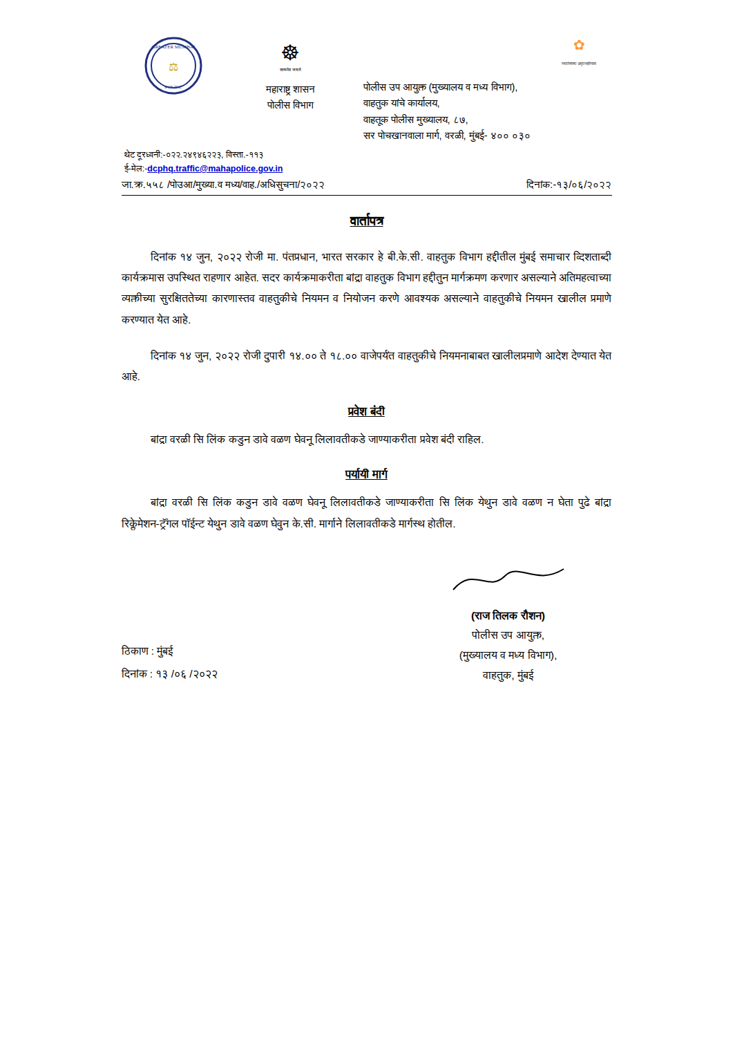महाराष्ट्र शासन
पोलीस विभाग
पोलीस उप आयुक्त (मुख्यालय व मध्य विभाग),
वाहतुक यांचे कार्यालय,
वाहतूक पोलीस मुख्यालय, ८७,
सर पोचखानवाला मार्ग, वरळी, मुंबई- ४०० ०३०
थेट दूरध्वनी:-०२२.२४९४६२२३, विस्ता.-११३
ई-मेल:-dcphq.traffic@mahapolice.gov.in
जा.क्र.५५८ /पोउआ/मुख्या.व मध्य/वाह./अधिसुचना/२०२२
दिनांक:-१३/०६/२०२२
वार्तापत्र
दिनांक १४ जुन, २०२२ रोजी मा. पंतप्रधान, भारत सरकार हे बी.के.सी. वाहतुक विभाग हद्दीतील मुंबई समाचार व्दिशताब्दी कार्यक्रमास उपस्थित राहणार आहेत. सदर कार्यक्रमाकरीता बांद्रा वाहतुक विभाग हद्दीतुन मार्गक्रमण करणार असल्याने अतिमहत्वाच्या व्यक्तीच्या सुरक्षिततेच्या कारणास्तव वाहतुकीचे नियमन व नियोजन करणे आवश्यक असल्याने वाहतुकीचे नियमन खालील प्रमाणे करण्यात येत आहे.
दिनांक १४ जुन, २०२२ रोजी दुपारी १४.०० ते १८.०० वाजेपर्यंत वाहतुकीचे नियमनाबाबत खालीलप्रमाणे आदेश देण्यात येत आहे.
प्रवेश बंदी
बांद्रा वरळी सि लिंक कडुन डावे वळण घेवनू लिलावतीकडे जाण्याकरीता प्रवेश बंदी राहिल.
पर्यायी मार्ग
बांद्रा वरळी सि लिंक कडुन डावे वळण घेवनू लिलावतीकडे जाण्याकरीता सि लिंक येथुन डावे वळण न घेता पुढे बांद्रा रिक्लेमेशन-ट्रॅंगल पॉईन्ट येथुन डावे वळण घेवुन के.सी. मार्गाने लिलावतीकडे मार्गस्थ होतील.
ठिकाण : मुंबई
दिनांक : १३ /०६ /२०२२
(राज तिलक रौशन)
पोलीस उप आयुक्त,
(मुख्यालय व मध्य विभाग),
वाहतुक, मुंबई